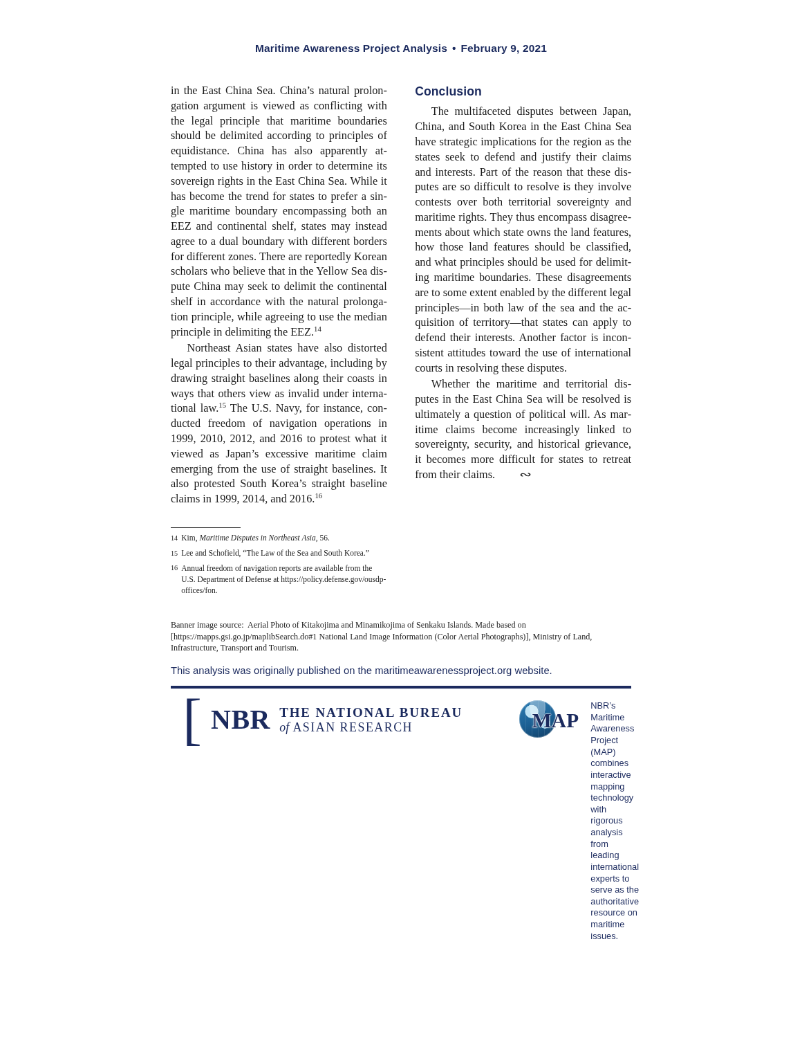Maritime Awareness Project Analysis•February 9, 2021
in the East China Sea. China’s natural prolongation argument is viewed as conflicting with the legal principle that maritime boundaries should be delimited according to principles of equidistance. China has also apparently attempted to use history in order to determine its sovereign rights in the East China Sea. While it has become the trend for states to prefer a single maritime boundary encompassing both an EEZ and continental shelf, states may instead agree to a dual boundary with different borders for different zones. There are reportedly Korean scholars who believe that in the Yellow Sea dispute China may seek to delimit the continental shelf in accordance with the natural prolongation principle, while agreeing to use the median principle in delimiting the EEZ.14
Northeast Asian states have also distorted legal principles to their advantage, including by drawing straight baselines along their coasts in ways that others view as invalid under international law.15 The U.S. Navy, for instance, conducted freedom of navigation operations in 1999, 2010, 2012, and 2016 to protest what it viewed as Japan’s excessive maritime claim emerging from the use of straight baselines. It also protested South Korea’s straight baseline claims in 1999, 2014, and 2016.16
14
Kim, Maritime Disputes in Northeast Asia, 56.
15
Lee and Schofield, “The Law of the Sea and South Korea.”
16
Annual freedom of navigation reports are available from the U.S. Department of Defense at https://policy.defense.gov/ousdp-offices/fon.
Conclusion
The multifaceted disputes between Japan, China, and South Korea in the East China Sea have strategic implications for the region as the states seek to defend and justify their claims and interests. Part of the reason that these disputes are so difficult to resolve is they involve contests over both territorial sovereignty and maritime rights. They thus encompass disagreements about which state owns the land features, how those land features should be classified, and what principles should be used for delimiting maritime boundaries. These disagreements are to some extent enabled by the different legal principles—in both law of the sea and the acquisition of territory—that states can apply to defend their interests. Another factor is inconsistent attitudes toward the use of international courts in resolving these disputes.
Whether the maritime and territorial disputes in the East China Sea will be resolved is ultimately a question of political will. As maritime claims become increasingly linked to sovereignty, security, and historical grievance, it becomes more difficult for states to retreat from their claims. ∾
Banner image source: Aerial Photo of Kitakojima and Minamikojima of Senkaku Islands. Made based on [https://mapps.gsi.go.jp/maplibSearch.do#1 National Land Image Information (Color Aerial Photographs)], Ministry of Land, Infrastructure, Transport and Tourism.
This analysis was originally published on the maritimeawarenessproject.org website.
[
NBR
The National Bureau
of Asian Research
MAP
NBR’s Maritime Awareness Project (MAP) combines interactive mapping technology with rigorous analysis from leading international experts to serve as the authoritative resource on maritime issues.